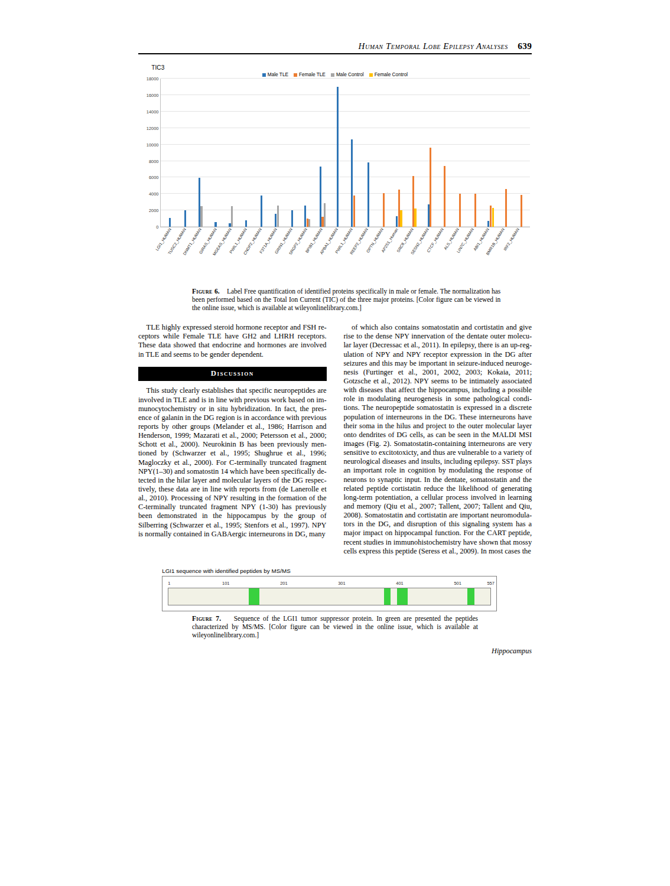Human Temporal Lobe Epilepsy Analyses 639
TIC3
Male TLE Female TLE Male Control Female Control
18000
16000
14000
12000
10000
8000
6000
4000
2000
0
LGI1_HUMAN
TUSC2_HUMAN
DNMT1_HUMAN
GIRAS_HUMAN
MGEAS_HUMAN
PWIL1_HUMAN
CNDP2_HUMAN
F3T1A_HUMAN
GRIN1_HUMAN
SRGP2_HUMAN
BPIB1_HUMAN
APBA1_HUMAN
PWIL1_HUMAN
REEP2_HUMAN
OPTN_HUMAN
AP2S1_Human
SRC8_HUMAN
SESN2_HUMAN
CTCF_HUMAN
ALS_HUMAN
LIN7C_HUMAN
ABI1_HUMAN
BMR1B_HUMAN
IRF2_HUMAN
Figure 6. Label Free quantification of identified proteins specifically in male or female. The normalization has been performed based on the Total Ion Current (TIC) of the three major proteins. [Color figure can be viewed in the online issue, which is available at wileyonlinelibrary.com.]
TLE highly expressed steroid hormone receptor and FSH receptors while Female TLE have GH2 and LHRH receptors. These data showed that endocrine and hormones are involved in TLE and seems to be gender dependent.
Discussion
This study clearly establishes that specific neuropeptides are involved in TLE and is in line with previous work based on immunocytochemistry or in situ hybridization. In fact, the presence of galanin in the DG region is in accordance with previous reports by other groups (Melander et al., 1986; Harrison and Henderson, 1999; Mazarati et al., 2000; Petersson et al., 2000; Schott et al., 2000). Neurokinin B has been previously mentioned by (Schwarzer et al., 1995; Shughrue et al., 1996; Magloczky et al., 2000). For C-terminally truncated fragment NPY(1–30) and somatostin 14 which have been specifically detected in the hilar layer and molecular layers of the DG respectively, these data are in line with reports from (de Lanerolle et al., 2010). Processing of NPY resulting in the formation of the C-terminally truncated fragment NPY (1-30) has previously been demonstrated in the hippocampus by the group of Silberring (Schwarzer et al., 1995; Stenfors et al., 1997). NPY is normally contained in GABAergic interneurons in DG, many
of which also contains somatostatin and cortistatin and give rise to the dense NPY innervation of the dentate outer molecular layer (Decressac et al., 2011). In epilepsy, there is an up-regulation of NPY and NPY receptor expression in the DG after seizures and this may be important in seizure-induced neurogenesis (Furtinger et al., 2001, 2002, 2003; Kokaia, 2011; Gotzsche et al., 2012). NPY seems to be intimately associated with diseases that affect the hippocampus, including a possible role in modulating neurogenesis in some pathological conditions. The neuropeptide somatostatin is expressed in a discrete population of interneurons in the DG. These interneurons have their soma in the hilus and project to the outer molecular layer onto dendrites of DG cells, as can be seen in the MALDI MSI images (Fig. 2). Somatostatin-containing interneurons are very sensitive to excitotoxicty, and thus are vulnerable to a variety of neurological diseases and insults, including epilepsy. SST plays an important role in cognition by modulating the response of neurons to synaptic input. In the dentate, somatostatin and the related peptide cortistatin reduce the likelihood of generating long-term potentiation, a cellular process involved in learning and memory (Qiu et al., 2007; Tallent, 2007; Tallent and Qiu, 2008). Somatostatin and cortistatin are important neuromodulators in the DG, and disruption of this signaling system has a major impact on hippocampal function. For the CART peptide, recent studies in immunohistochemistry have shown that mossy cells express this peptide (Seress et al., 2009). In most cases the
LGI1 sequence with identified peptides by MS/MS
1 101 201 301 401 501 557
Figure 7. Sequence of the LGI1 tumor suppressor protein. In green are presented the peptides characterized by MS/MS. [Color figure can be viewed in the online issue, which is available at wileyonlinelibrary.com.]
Hippocampus